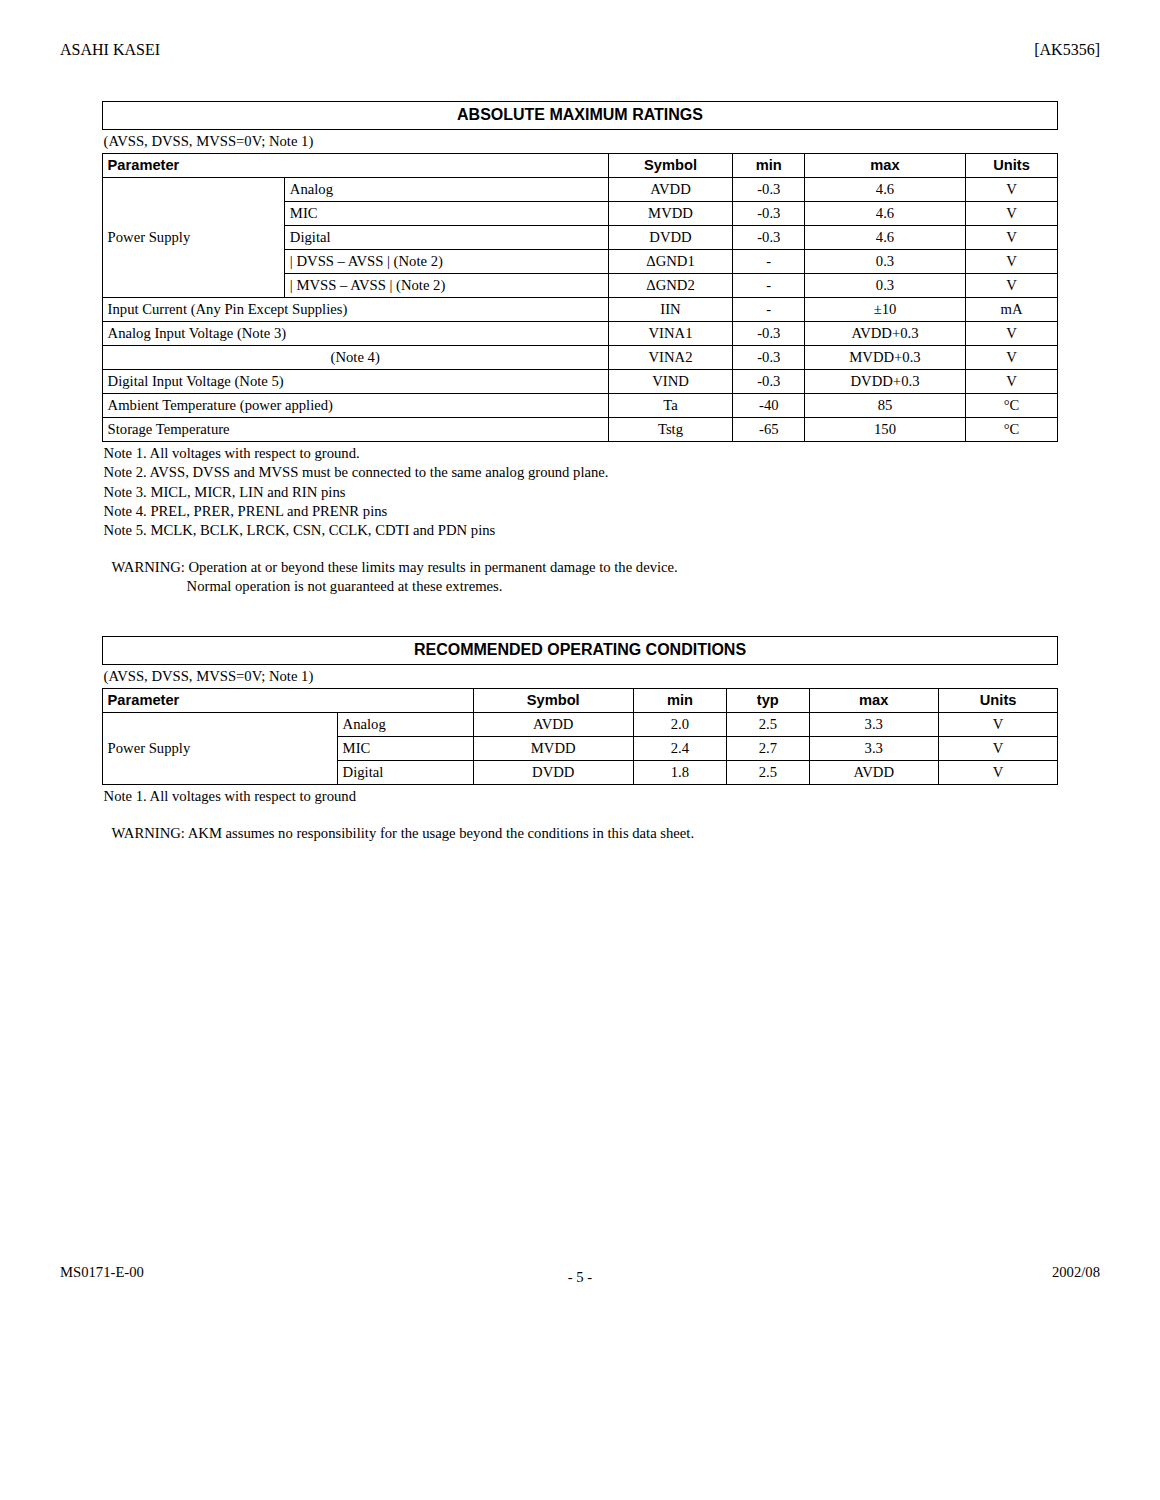ASAHI KASEI [AK5356]
ABSOLUTE MAXIMUM RATINGS
(AVSS, DVSS, MVSS=0V; Note 1)
| Parameter | Symbol | min | max | Units |
| --- | --- | --- | --- | --- |
| Power Supply | Analog | AVDD | -0.3 | 4.6 | V |
| MIC | MVDD | -0.3 | 4.6 | V |
| Digital | DVDD | -0.3 | 4.6 | V |
| / DVSS – AVSS / (Note 2) | ΔGND1 | - | 0.3 | V |
| / MVSS – AVSS / (Note 2) | ΔGND2 | - | 0.3 | V |
| Input Current (Any Pin Except Supplies) | IIN | - | ±10 | mA |
| Analog Input Voltage (Note 3) | VINA1 | -0.3 | AVDD+0.3 | V |
| (Note 4) | VINA2 | -0.3 | MVDD+0.3 | V |
| Digital Input Voltage (Note 5) | VIND | -0.3 | DVDD+0.3 | V |
| Ambient Temperature (power applied) | Ta | -40 | 85 | °C |
| Storage Temperature | Tstg | -65 | 150 | °C |
Note 1. All voltages with respect to ground.
Note 2. AVSS, DVSS and MVSS must be connected to the same analog ground plane.
Note 3. MICL, MICR, LIN and RIN pins
Note 4. PREL, PRER, PRENL and PRENR pins
Note 5. MCLK, BCLK, LRCK, CSN, CCLK, CDTI and PDN pins
WARNING: Operation at or beyond these limits may results in permanent damage to the device.
Normal operation is not guaranteed at these extremes.
RECOMMENDED OPERATING CONDITIONS
(AVSS, DVSS, MVSS=0V; Note 1)
| Parameter | Symbol | min | typ | max | Units |
| --- | --- | --- | --- | --- | --- |
| Power Supply | Analog | AVDD | 2.0 | 2.5 | 3.3 | V |
| MIC | MVDD | 2.4 | 2.7 | 3.3 | V |
| Digital | DVDD | 1.8 | 2.5 | AVDD | V |
Note 1. All voltages with respect to ground
WARNING: AKM assumes no responsibility for the usage beyond the conditions in this data sheet.
MS0171-E-00 2002/08
- 5 -